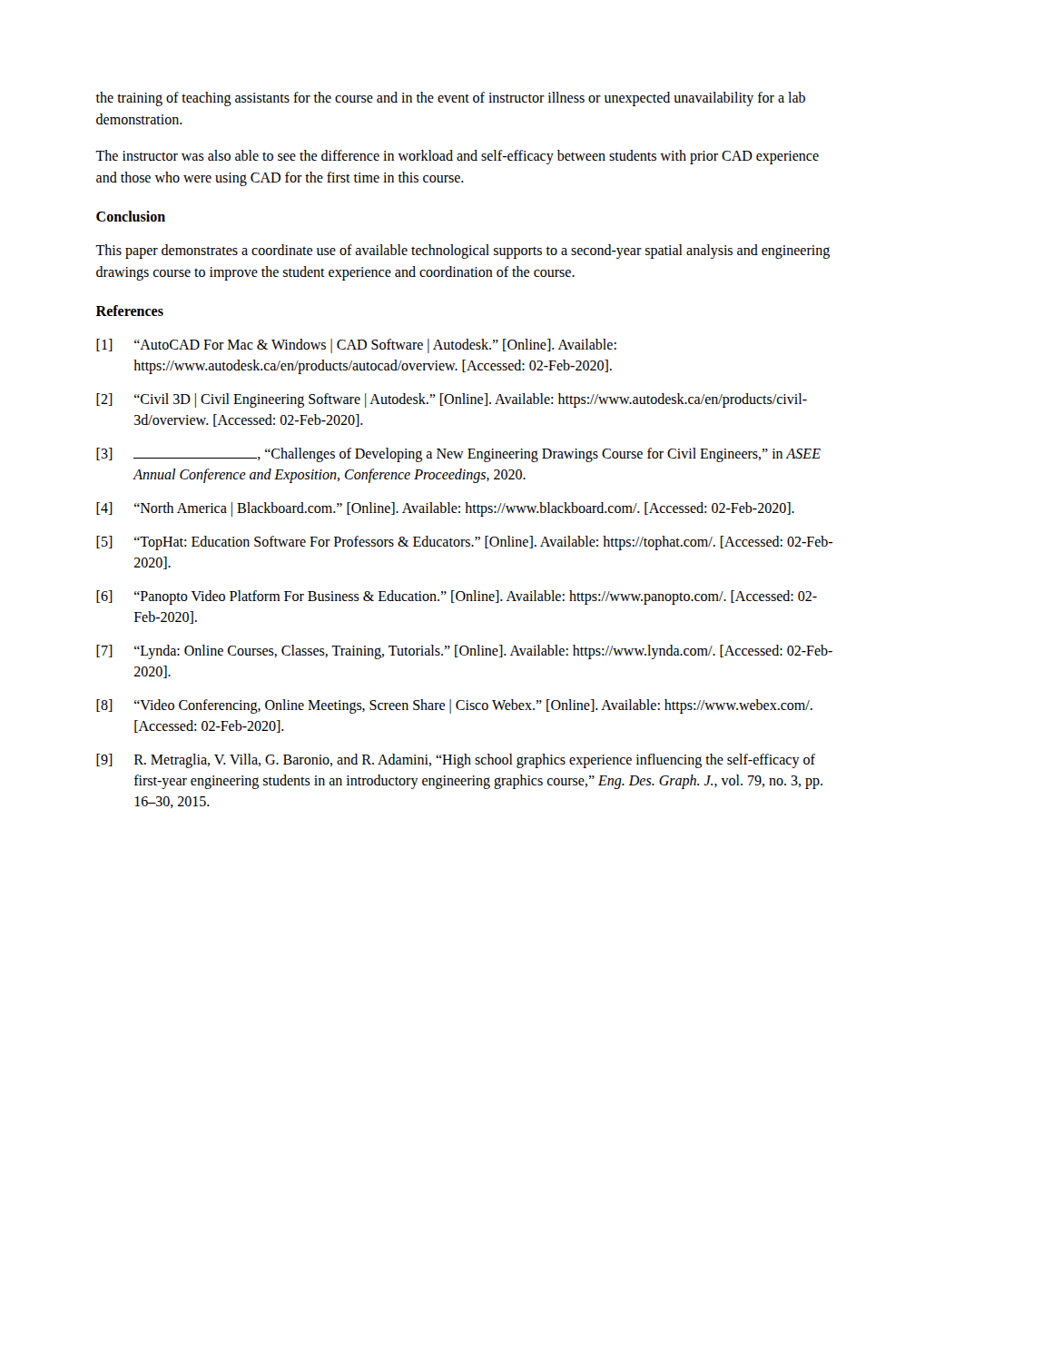the training of teaching assistants for the course and in the event of instructor illness or unexpected unavailability for a lab demonstration.
The instructor was also able to see the difference in workload and self-efficacy between students with prior CAD experience and those who were using CAD for the first time in this course.
Conclusion
This paper demonstrates a coordinate use of available technological supports to a second-year spatial analysis and engineering drawings course to improve the student experience and coordination of the course.
References
[1] “AutoCAD For Mac & Windows | CAD Software | Autodesk.” [Online]. Available: https://www.autodesk.ca/en/products/autocad/overview. [Accessed: 02-Feb-2020].
[2] “Civil 3D | Civil Engineering Software | Autodesk.” [Online]. Available: https://www.autodesk.ca/en/products/civil-3d/overview. [Accessed: 02-Feb-2020].
[3] , “Challenges of Developing a New Engineering Drawings Course for Civil Engineers,” in ASEE Annual Conference and Exposition, Conference Proceedings, 2020.
[4] “North America | Blackboard.com.” [Online]. Available: https://www.blackboard.com/. [Accessed: 02-Feb-2020].
[5] “TopHat: Education Software For Professors & Educators.” [Online]. Available: https://tophat.com/. [Accessed: 02-Feb-2020].
[6] “Panopto Video Platform For Business & Education.” [Online]. Available: https://www.panopto.com/. [Accessed: 02-Feb-2020].
[7] “Lynda: Online Courses, Classes, Training, Tutorials.” [Online]. Available: https://www.lynda.com/. [Accessed: 02-Feb-2020].
[8] “Video Conferencing, Online Meetings, Screen Share | Cisco Webex.” [Online]. Available: https://www.webex.com/. [Accessed: 02-Feb-2020].
[9] R. Metraglia, V. Villa, G. Baronio, and R. Adamini, “High school graphics experience influencing the self-efficacy of first-year engineering students in an introductory engineering graphics course,” Eng. Des. Graph. J., vol. 79, no. 3, pp. 16–30, 2015.